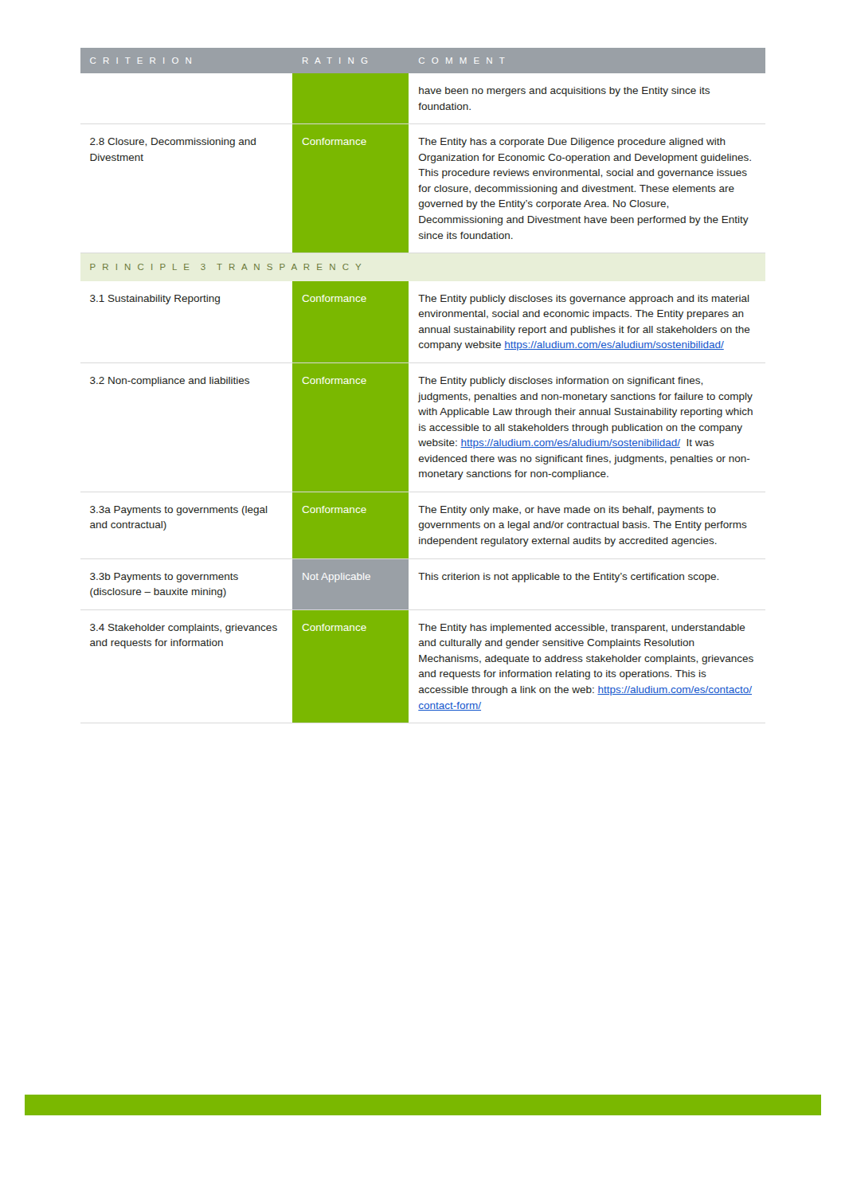| C R I T E R I O N | R A T I N G | C O M M E N T |
| --- | --- | --- |
| | | have been no mergers and acquisitions by the Entity since its foundation. |
| 2.8 Closure, Decommissioning and Divestment | Conformance | The Entity has a corporate Due Diligence procedure aligned with Organization for Economic Co-operation and Development guidelines. This procedure reviews environmental, social and governance issues for closure, decommissioning and divestment. These elements are governed by the Entity’s corporate Area. No Closure, Decommissioning and Divestment have been performed by the Entity since its foundation. |
| P R I N C I P L E 3 T R A N S P A R E N C Y |
| 3.1 Sustainability Reporting | Conformance | The Entity publicly discloses its governance approach and its material environmental, social and economic impacts. The Entity prepares an annual sustainability report and publishes it for all stakeholders on the company website https://aludium.com/es/aludium/sostenibilidad/ |
| 3.2 Non-compliance and liabilities | Conformance | The Entity publicly discloses information on significant fines, judgments, penalties and non-monetary sanctions for failure to comply with Applicable Law through their annual Sustainability reporting which is accessible to all stakeholders through publication on the company website: https://aludium.com/es/aludium/sostenibilidad/ It was evidenced there was no significant fines, judgments, penalties or non-monetary sanctions for non-compliance. |
| 3.3a Payments to governments (legal and contractual) | Conformance | The Entity only make, or have made on its behalf, payments to governments on a legal and/or contractual basis. The Entity performs independent regulatory external audits by accredited agencies. |
| 3.3b Payments to governments (disclosure – bauxite mining) | Not Applicable | This criterion is not applicable to the Entity’s certification scope. |
| 3.4 Stakeholder complaints, grievances and requests for information | Conformance | The Entity has implemented accessible, transparent, understandable and culturally and gender sensitive Complaints Resolution Mechanisms, adequate to address stakeholder complaints, grievances and requests for information relating to its operations. This is accessible through a link on the web: https://aludium.com/es/contacto/contact-form/ |